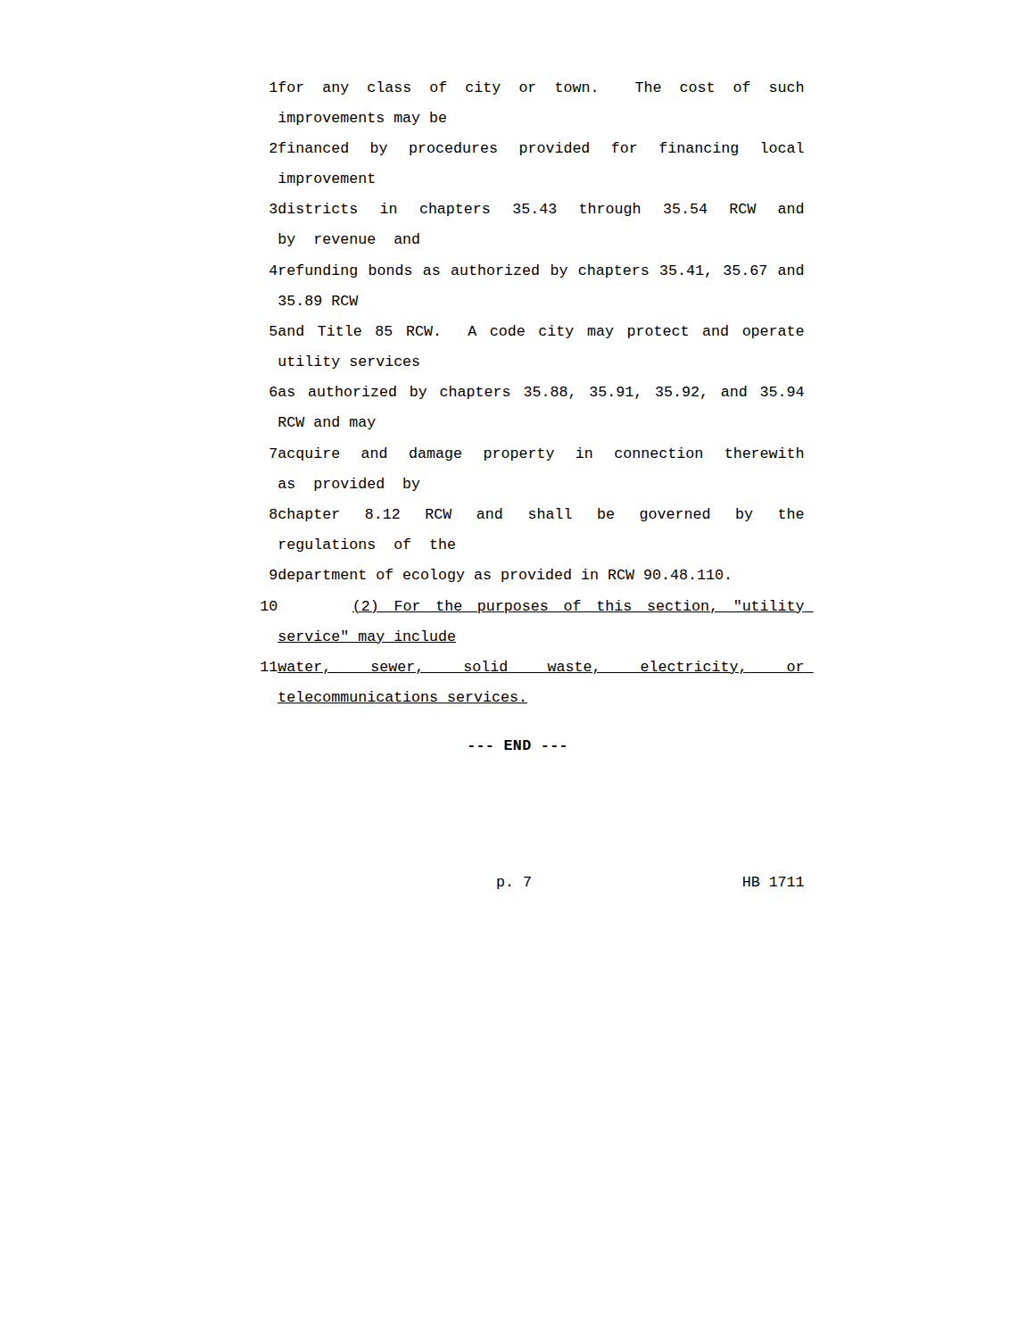| 1 | for any class of city or town. The cost of such improvements may be |
| 2 | financed by procedures provided for financing local improvement |
| 3 | districts in chapters 35.43 through 35.54 RCW and by revenue and |
| 4 | refunding bonds as authorized by chapters 35.41, 35.67 and 35.89 RCW |
| 5 | and Title 85 RCW. A code city may protect and operate utility services |
| 6 | as authorized by chapters 35.88, 35.91, 35.92, and 35.94 RCW and may |
| 7 | acquire and damage property in connection therewith as provided by |
| 8 | chapter 8.12 RCW and shall be governed by the regulations of the |
| 9 | department of ecology as provided in RCW 90.48.110. |
| 10 | (2) For the purposes of this section, "utility service" may include |
| 11 | water, sewer, solid waste, electricity, or telecommunications services. |
--- END ---
p. 7 HB 1711